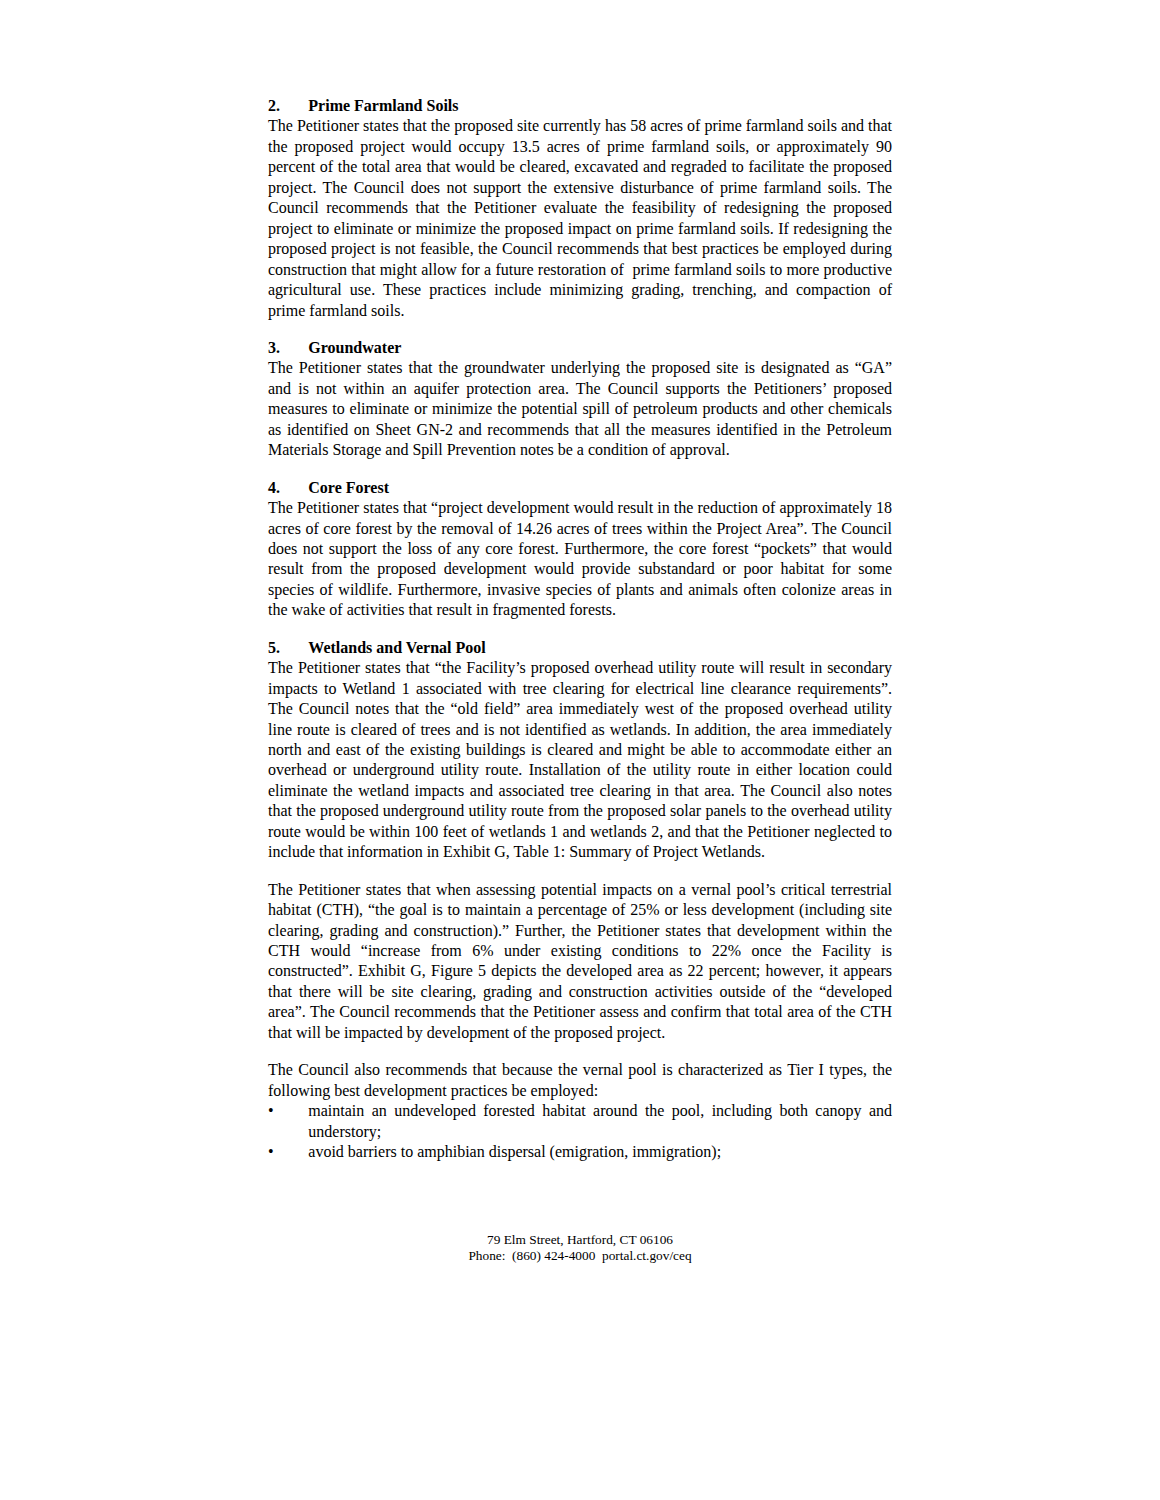2. Prime Farmland Soils
The Petitioner states that the proposed site currently has 58 acres of prime farmland soils and that the proposed project would occupy 13.5 acres of prime farmland soils, or approximately 90 percent of the total area that would be cleared, excavated and regraded to facilitate the proposed project. The Council does not support the extensive disturbance of prime farmland soils. The Council recommends that the Petitioner evaluate the feasibility of redesigning the proposed project to eliminate or minimize the proposed impact on prime farmland soils. If redesigning the proposed project is not feasible, the Council recommends that best practices be employed during construction that might allow for a future restoration of prime farmland soils to more productive agricultural use. These practices include minimizing grading, trenching, and compaction of prime farmland soils.
3. Groundwater
The Petitioner states that the groundwater underlying the proposed site is designated as “GA” and is not within an aquifer protection area. The Council supports the Petitioners’ proposed measures to eliminate or minimize the potential spill of petroleum products and other chemicals as identified on Sheet GN-2 and recommends that all the measures identified in the Petroleum Materials Storage and Spill Prevention notes be a condition of approval.
4. Core Forest
The Petitioner states that “project development would result in the reduction of approximately 18 acres of core forest by the removal of 14.26 acres of trees within the Project Area”. The Council does not support the loss of any core forest. Furthermore, the core forest “pockets” that would result from the proposed development would provide substandard or poor habitat for some species of wildlife. Furthermore, invasive species of plants and animals often colonize areas in the wake of activities that result in fragmented forests.
5. Wetlands and Vernal Pool
The Petitioner states that “the Facility’s proposed overhead utility route will result in secondary impacts to Wetland 1 associated with tree clearing for electrical line clearance requirements”. The Council notes that the “old field” area immediately west of the proposed overhead utility line route is cleared of trees and is not identified as wetlands. In addition, the area immediately north and east of the existing buildings is cleared and might be able to accommodate either an overhead or underground utility route. Installation of the utility route in either location could eliminate the wetland impacts and associated tree clearing in that area. The Council also notes that the proposed underground utility route from the proposed solar panels to the overhead utility route would be within 100 feet of wetlands 1 and wetlands 2, and that the Petitioner neglected to include that information in Exhibit G, Table 1: Summary of Project Wetlands.
The Petitioner states that when assessing potential impacts on a vernal pool’s critical terrestrial habitat (CTH), “the goal is to maintain a percentage of 25% or less development (including site clearing, grading and construction).” Further, the Petitioner states that development within the CTH would “increase from 6% under existing conditions to 22% once the Facility is constructed”. Exhibit G, Figure 5 depicts the developed area as 22 percent; however, it appears that there will be site clearing, grading and construction activities outside of the “developed area”. The Council recommends that the Petitioner assess and confirm that total area of the CTH that will be impacted by development of the proposed project.
The Council also recommends that because the vernal pool is characterized as Tier I types, the following best development practices be employed:
maintain an undeveloped forested habitat around the pool, including both canopy and understory;
avoid barriers to amphibian dispersal (emigration, immigration);
79 Elm Street, Hartford, CT 06106
Phone: (860) 424-4000 portal.ct.gov/ceq